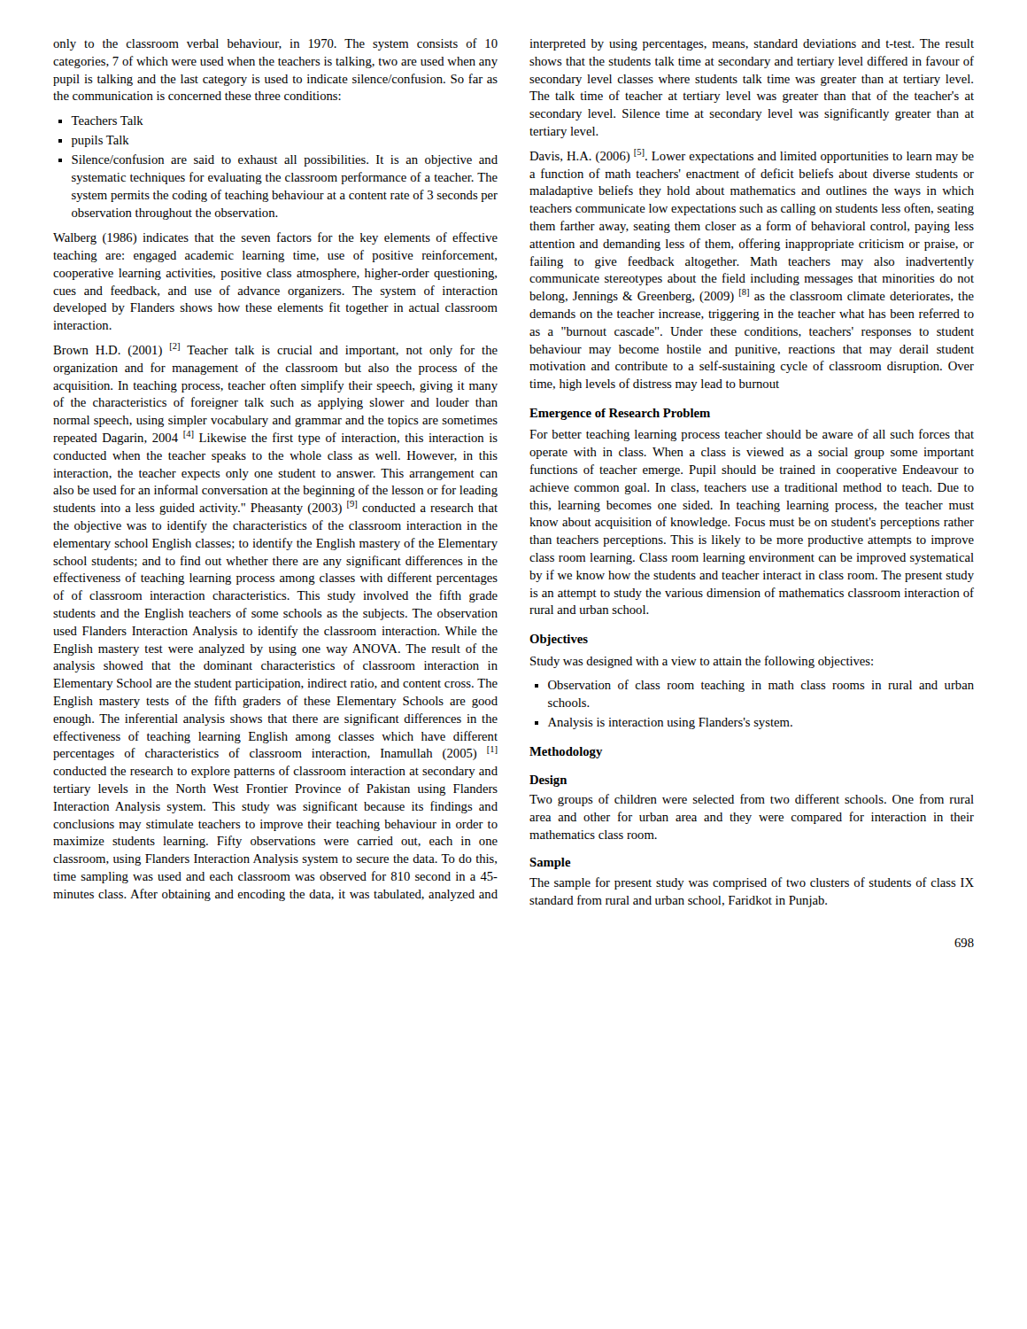only to the classroom verbal behaviour, in 1970. The system consists of 10 categories, 7 of which were used when the teachers is talking, two are used when any pupil is talking and the last category is used to indicate silence/confusion. So far as the communication is concerned these three conditions:
Teachers Talk
pupils Talk
Silence/confusion are said to exhaust all possibilities. It is an objective and systematic techniques for evaluating the classroom performance of a teacher. The system permits the coding of teaching behaviour at a content rate of 3 seconds per observation throughout the observation.
Walberg (1986) indicates that the seven factors for the key elements of effective teaching are: engaged academic learning time, use of positive reinforcement, cooperative learning activities, positive class atmosphere, higher-order questioning, cues and feedback, and use of advance organizers. The system of interaction developed by Flanders shows how these elements fit together in actual classroom interaction.
Brown H.D. (2001) [2] Teacher talk is crucial and important, not only for the organization and for management of the classroom but also the process of the acquisition. In teaching process, teacher often simplify their speech, giving it many of the characteristics of foreigner talk such as applying slower and louder than normal speech, using simpler vocabulary and grammar and the topics are sometimes repeated Dagarin, 2004 [4] Likewise the first type of interaction, this interaction is conducted when the teacher speaks to the whole class as well. However, in this interaction, the teacher expects only one student to answer. This arrangement can also be used for an informal conversation at the beginning of the lesson or for leading students into a less guided activity." Pheasanty (2003) [9] conducted a research that the objective was to identify the characteristics of the classroom interaction in the elementary school English classes; to identify the English mastery of the Elementary school students; and to find out whether there are any significant differences in the effectiveness of teaching learning process among classes with different percentages of of classroom interaction characteristics. This study involved the fifth grade students and the English teachers of some schools as the subjects. The observation used Flanders Interaction Analysis to identify the classroom interaction. While the English mastery test were analyzed by using one way ANOVA. The result of the analysis showed that the dominant characteristics of classroom interaction in Elementary School are the student participation, indirect ratio, and content cross. The English mastery tests of the fifth graders of these Elementary Schools are good enough. The inferential analysis shows that there are significant differences in the effectiveness of teaching learning English among classes which have different percentages of characteristics of classroom interaction, Inamullah (2005) [1] conducted the research to explore patterns of classroom interaction at secondary and tertiary levels in the North West Frontier Province of Pakistan using Flanders Interaction Analysis system. This study was significant because its findings and conclusions may stimulate teachers to improve their teaching behaviour in order to maximize students learning. Fifty observations were carried out, each in one classroom, using Flanders Interaction Analysis system to secure the data. To do this, time sampling was used and each classroom was observed for 810 second in a 45-minutes class. After obtaining and encoding the data, it was tabulated, analyzed and interpreted by using percentages, means, standard deviations and t-test. The result shows that the students talk time at secondary and tertiary level differed in favour of secondary level classes where students talk time was greater than at tertiary level. The talk time of teacher at tertiary level was greater than that of the teacher's at secondary level. Silence time at secondary level was significantly greater than at tertiary level.
Davis, H.A. (2006) [5]. Lower expectations and limited opportunities to learn may be a function of math teachers' enactment of deficit beliefs about diverse students or maladaptive beliefs they hold about mathematics and outlines the ways in which teachers communicate low expectations such as calling on students less often, seating them farther away, seating them closer as a form of behavioral control, paying less attention and demanding less of them, offering inappropriate criticism or praise, or failing to give feedback altogether. Math teachers may also inadvertently communicate stereotypes about the field including messages that minorities do not belong, Jennings & Greenberg, (2009) [8] as the classroom climate deteriorates, the demands on the teacher increase, triggering in the teacher what has been referred to as a "burnout cascade". Under these conditions, teachers' responses to student behaviour may become hostile and punitive, reactions that may derail student motivation and contribute to a self-sustaining cycle of classroom disruption. Over time, high levels of distress may lead to burnout
Emergence of Research Problem
For better teaching learning process teacher should be aware of all such forces that operate with in class. When a class is viewed as a social group some important functions of teacher emerge. Pupil should be trained in cooperative Endeavour to achieve common goal. In class, teachers use a traditional method to teach. Due to this, learning becomes one sided. In teaching learning process, the teacher must know about acquisition of knowledge. Focus must be on student's perceptions rather than teachers perceptions. This is likely to be more productive attempts to improve class room learning. Class room learning environment can be improved systematical by if we know how the students and teacher interact in class room. The present study is an attempt to study the various dimension of mathematics classroom interaction of rural and urban school.
Objectives
Study was designed with a view to attain the following objectives:
Observation of class room teaching in math class rooms in rural and urban schools.
Analysis is interaction using Flanders's system.
Methodology
Design
Two groups of children were selected from two different schools. One from rural area and other for urban area and they were compared for interaction in their mathematics class room.
Sample
The sample for present study was comprised of two clusters of students of class IX standard from rural and urban school, Faridkot in Punjab.
698